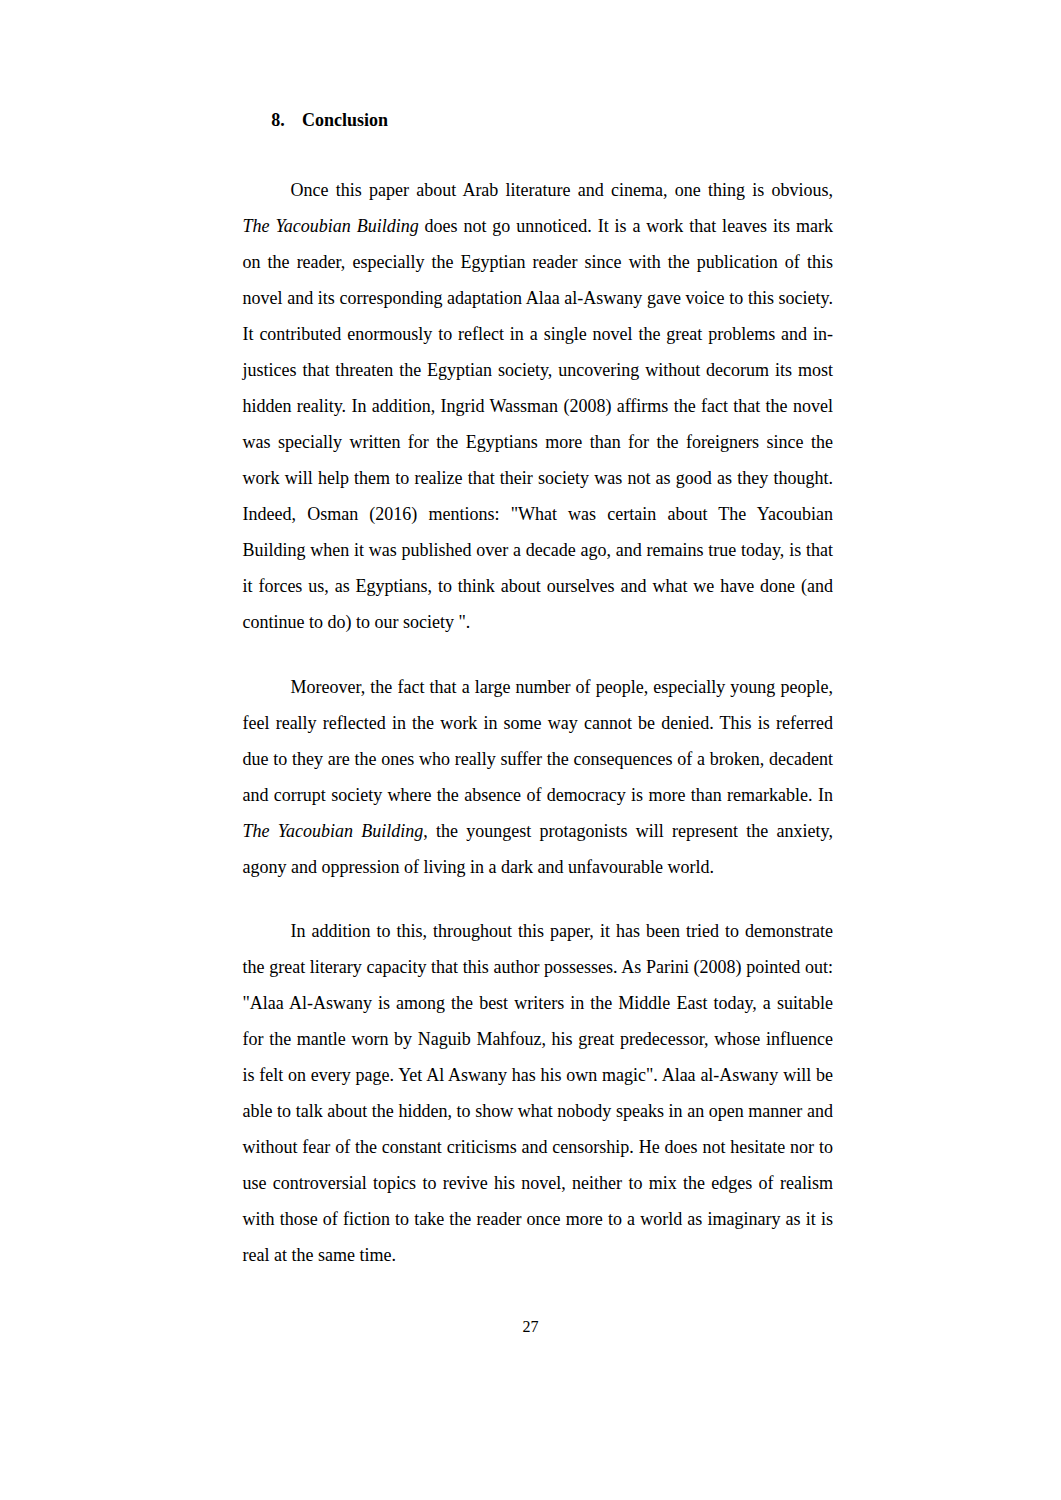8. Conclusion
Once this paper about Arab literature and cinema, one thing is obvious, The Yacoubian Building does not go unnoticed. It is a work that leaves its mark on the reader, especially the Egyptian reader since with the publication of this novel and its corresponding adaptation Alaa al-Aswany gave voice to this society. It contributed enormously to reflect in a single novel the great problems and injustices that threaten the Egyptian society, uncovering without decorum its most hidden reality. In addition, Ingrid Wassman (2008) affirms the fact that the novel was specially written for the Egyptians more than for the foreigners since the work will help them to realize that their society was not as good as they thought. Indeed, Osman (2016) mentions: "What was certain about The Yacoubian Building when it was published over a decade ago, and remains true today, is that it forces us, as Egyptians, to think about ourselves and what we have done (and continue to do) to our society ".
Moreover, the fact that a large number of people, especially young people, feel really reflected in the work in some way cannot be denied. This is referred due to they are the ones who really suffer the consequences of a broken, decadent and corrupt society where the absence of democracy is more than remarkable. In The Yacoubian Building, the youngest protagonists will represent the anxiety, agony and oppression of living in a dark and unfavourable world.
In addition to this, throughout this paper, it has been tried to demonstrate the great literary capacity that this author possesses. As Parini (2008) pointed out: "Alaa Al-Aswany is among the best writers in the Middle East today, a suitable for the mantle worn by Naguib Mahfouz, his great predecessor, whose influence is felt on every page. Yet Al Aswany has his own magic". Alaa al-Aswany will be able to talk about the hidden, to show what nobody speaks in an open manner and without fear of the constant criticisms and censorship. He does not hesitate nor to use controversial topics to revive his novel, neither to mix the edges of realism with those of fiction to take the reader once more to a world as imaginary as it is real at the same time.
27